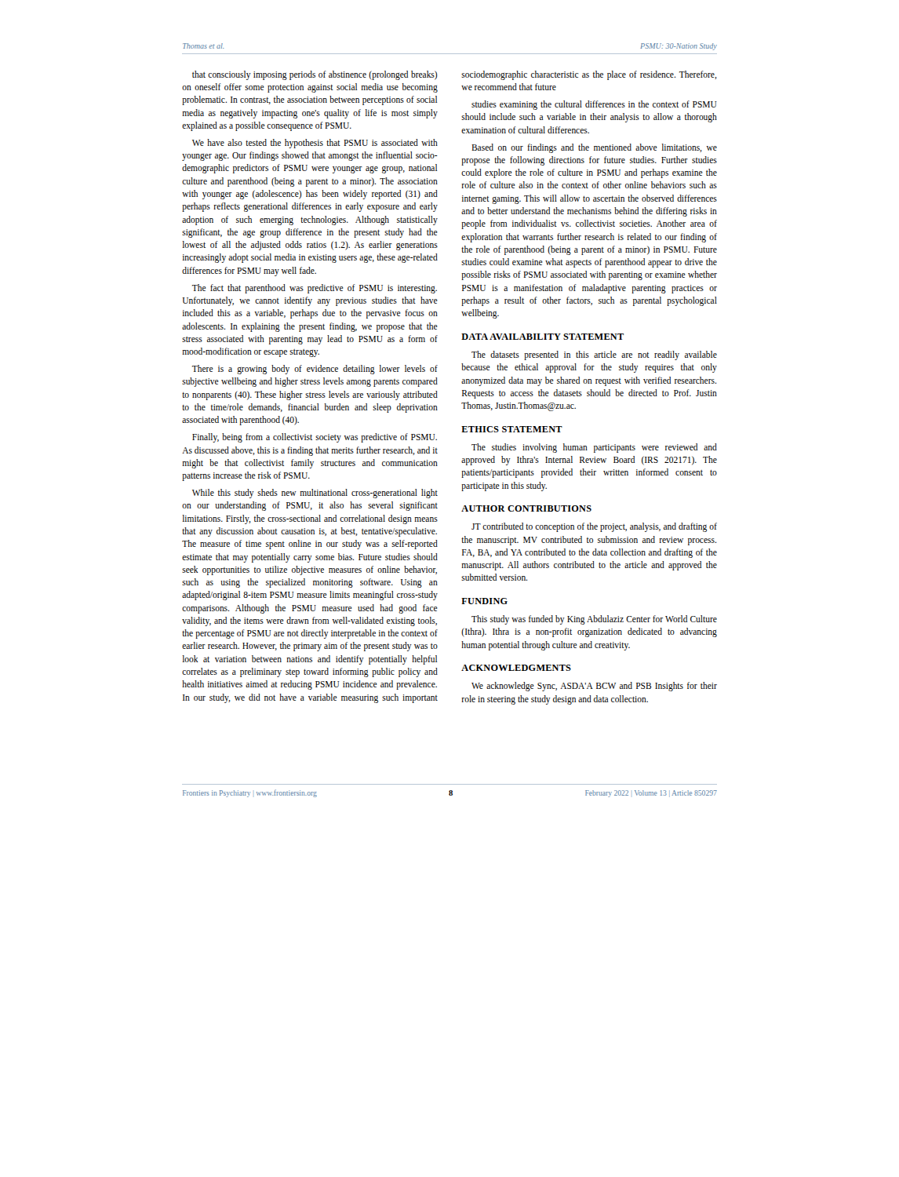Thomas et al.
PSMU: 30-Nation Study
that consciously imposing periods of abstinence (prolonged breaks) on oneself offer some protection against social media use becoming problematic. In contrast, the association between perceptions of social media as negatively impacting one's quality of life is most simply explained as a possible consequence of PSMU.
We have also tested the hypothesis that PSMU is associated with younger age. Our findings showed that amongst the influential socio-demographic predictors of PSMU were younger age group, national culture and parenthood (being a parent to a minor). The association with younger age (adolescence) has been widely reported (31) and perhaps reflects generational differences in early exposure and early adoption of such emerging technologies. Although statistically significant, the age group difference in the present study had the lowest of all the adjusted odds ratios (1.2). As earlier generations increasingly adopt social media in existing users age, these age-related differences for PSMU may well fade.
The fact that parenthood was predictive of PSMU is interesting. Unfortunately, we cannot identify any previous studies that have included this as a variable, perhaps due to the pervasive focus on adolescents. In explaining the present finding, we propose that the stress associated with parenting may lead to PSMU as a form of mood-modification or escape strategy.
There is a growing body of evidence detailing lower levels of subjective wellbeing and higher stress levels among parents compared to nonparents (40). These higher stress levels are variously attributed to the time/role demands, financial burden and sleep deprivation associated with parenthood (40).
Finally, being from a collectivist society was predictive of PSMU. As discussed above, this is a finding that merits further research, and it might be that collectivist family structures and communication patterns increase the risk of PSMU.
While this study sheds new multinational cross-generational light on our understanding of PSMU, it also has several significant limitations. Firstly, the cross-sectional and correlational design means that any discussion about causation is, at best, tentative/speculative. The measure of time spent online in our study was a self-reported estimate that may potentially carry some bias. Future studies should seek opportunities to utilize objective measures of online behavior, such as using the specialized monitoring software. Using an adapted/original 8-item PSMU measure limits meaningful cross-study comparisons. Although the PSMU measure used had good face validity, and the items were drawn from well-validated existing tools, the percentage of PSMU are not directly interpretable in the context of earlier research. However, the primary aim of the present study was to look at variation between nations and identify potentially helpful correlates as a preliminary step toward informing public policy and health initiatives aimed at reducing PSMU incidence and prevalence. In our study, we did not have a variable measuring such important sociodemographic characteristic as the place of residence. Therefore, we recommend that future
studies examining the cultural differences in the context of PSMU should include such a variable in their analysis to allow a thorough examination of cultural differences.
Based on our findings and the mentioned above limitations, we propose the following directions for future studies. Further studies could explore the role of culture in PSMU and perhaps examine the role of culture also in the context of other online behaviors such as internet gaming. This will allow to ascertain the observed differences and to better understand the mechanisms behind the differing risks in people from individualist vs. collectivist societies. Another area of exploration that warrants further research is related to our finding of the role of parenthood (being a parent of a minor) in PSMU. Future studies could examine what aspects of parenthood appear to drive the possible risks of PSMU associated with parenting or examine whether PSMU is a manifestation of maladaptive parenting practices or perhaps a result of other factors, such as parental psychological wellbeing.
Data Availability Statement
The datasets presented in this article are not readily available because the ethical approval for the study requires that only anonymized data may be shared on request with verified researchers. Requests to access the datasets should be directed to Prof. Justin Thomas, Justin.Thomas@zu.ac.
Ethics Statement
The studies involving human participants were reviewed and approved by Ithra's Internal Review Board (IRS 202171). The patients/participants provided their written informed consent to participate in this study.
Author Contributions
JT contributed to conception of the project, analysis, and drafting of the manuscript. MV contributed to submission and review process. FA, BA, and YA contributed to the data collection and drafting of the manuscript. All authors contributed to the article and approved the submitted version.
Funding
This study was funded by King Abdulaziz Center for World Culture (Ithra). Ithra is a non-profit organization dedicated to advancing human potential through culture and creativity.
Acknowledgments
We acknowledge Sync, ASDA'A BCW and PSB Insights for their role in steering the study design and data collection.
Frontiers in Psychiatry | www.frontiersin.org
8
February 2022 | Volume 13 | Article 850297